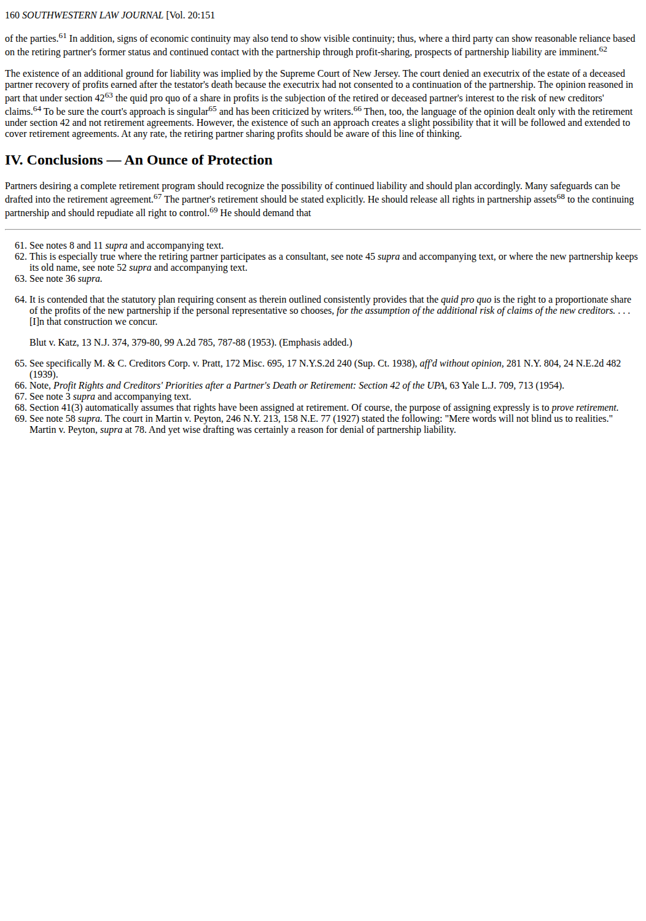160 SOUTHWESTERN LAW JOURNAL [Vol. 20:151
of the parties.61 In addition, signs of economic continuity may also tend to show visible continuity; thus, where a third party can show reasonable reliance based on the retiring partner's former status and continued contact with the partnership through profit-sharing, prospects of partnership liability are imminent.62
The existence of an additional ground for liability was implied by the Supreme Court of New Jersey. The court denied an executrix of the estate of a deceased partner recovery of profits earned after the testator's death because the executrix had not consented to a continuation of the partnership. The opinion reasoned in part that under section 4263 the quid pro quo of a share in profits is the subjection of the retired or deceased partner's interest to the risk of new creditors' claims.64 To be sure the court's approach is singular65 and has been criticized by writers.66 Then, too, the language of the opinion dealt only with the retirement under section 42 and not retirement agreements. However, the existence of such an approach creates a slight possibility that it will be followed and extended to cover retirement agreements. At any rate, the retiring partner sharing profits should be aware of this line of thinking.
IV. Conclusions — An Ounce of Protection
Partners desiring a complete retirement program should recognize the possibility of continued liability and should plan accordingly. Many safeguards can be drafted into the retirement agreement.67 The partner's retirement should be stated explicitly. He should release all rights in partnership assets68 to the continuing partnership and should repudiate all right to control.69 He should demand that
See notes 8 and 11 supra and accompanying text.
This is especially true where the retiring partner participates as a consultant, see note 45 supra and accompanying text, or where the new partnership keeps its old name, see note 52 supra and accompanying text.
See note 36 supra.
It is contended that the statutory plan requiring consent as therein outlined consistently provides that the quid pro quo is the right to a proportionate share of the profits of the new partnership if the personal representative so chooses, for the assumption of the additional risk of claims of the new creditors. . . . [I]n that construction we concur.
Blut v. Katz, 13 N.J. 374, 379-80, 99 A.2d 785, 787-88 (1953). (Emphasis added.)
See specifically M. & C. Creditors Corp. v. Pratt, 172 Misc. 695, 17 N.Y.S.2d 240 (Sup. Ct. 1938), aff'd without opinion, 281 N.Y. 804, 24 N.E.2d 482 (1939).
Note, Profit Rights and Creditors' Priorities after a Partner's Death or Retirement: Section 42 of the UPA, 63 Yale L.J. 709, 713 (1954).
See note 3 supra and accompanying text.
Section 41(3) automatically assumes that rights have been assigned at retirement. Of course, the purpose of assigning expressly is to prove retirement.
See note 58 supra. The court in Martin v. Peyton, 246 N.Y. 213, 158 N.E. 77 (1927) stated the following: "Mere words will not blind us to realities." Martin v. Peyton, supra at 78. And yet wise drafting was certainly a reason for denial of partnership liability.